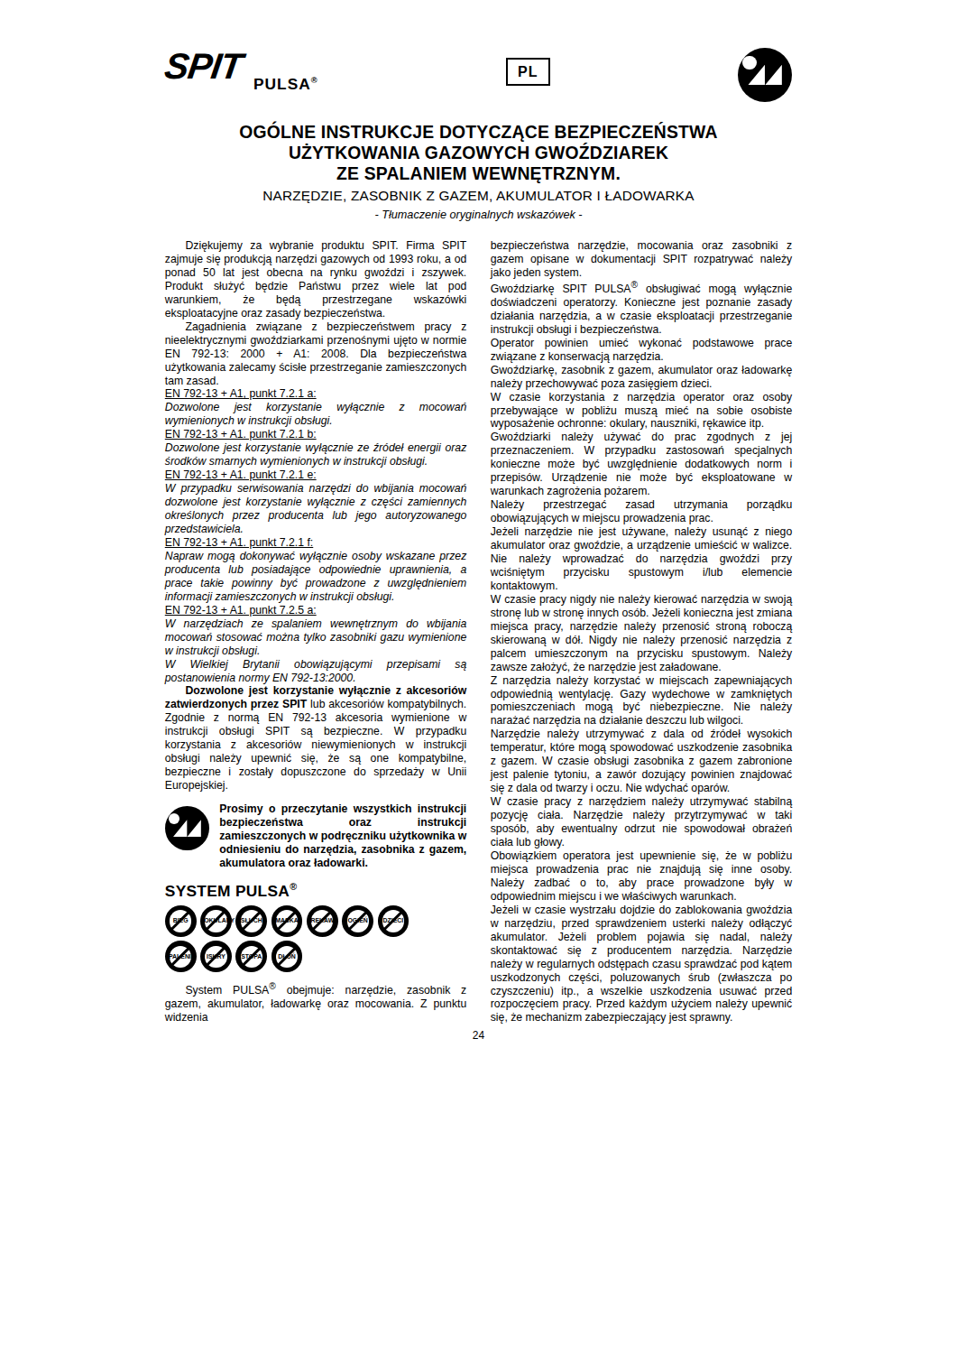SPIT
PULSA®
PL
OGÓLNE INSTRUKCJE DOTYCZĄCE BEZPIECZEŃSTWA
UŻYTKOWANIA GAZOWYCH GWOŹDZIAREK
ZE SPALANIEM WEWNĘTRZNYM.
NARZĘDZIE, ZASOBNIK Z GAZEM, AKUMULATOR I ŁADOWARKA
- Tłumaczenie oryginalnych wskazówek -
Dziękujemy za wybranie produktu SPIT. Firma SPIT zajmuje się produkcją narzędzi gazowych od 1993 roku, a od ponad 50 lat jest obecna na rynku gwoździ i zszywek. Produkt służyć będzie Państwu przez wiele lat pod warunkiem, że będą przestrzegane wskazówki eksploatacyjne oraz zasady bezpieczeństwa.
Zagadnienia związane z bezpieczeństwem pracy z nieelektrycznymi gwoździarkami przenośnymi ujęto w normie EN 792-13: 2000 + A1: 2008. Dla bezpieczeństwa użytkowania zalecamy ścisłe przestrzeganie zamieszczonych tam zasad.
EN 792-13 + A1, punkt 7.2.1 a:
Dozwolone jest korzystanie wyłącznie z mocowań wymienionych w instrukcji obsługi.
EN 792-13 + A1. punkt 7.2.1 b:
Dozwolone jest korzystanie wyłącznie ze źródeł energii oraz środków smarnych wymienionych w instrukcji obsługi.
EN 792-13 + A1. punkt 7.2.1 e:
W przypadku serwisowania narzędzi do wbijania mocowań dozwolone jest korzystanie wyłącznie z części zamiennych określonych przez producenta lub jego autoryzowanego przedstawiciela.
EN 792-13 + A1. punkt 7.2.1 f:
Napraw mogą dokonywać wyłącznie osoby wskazane przez producenta lub posiadające odpowiednie uprawnienia, a prace takie powinny być prowadzone z uwzględnieniem informacji zamieszczonych w instrukcji obsługi.
EN 792-13 + A1. punkt 7.2.5 a:
W narzędziach ze spalaniem wewnętrznym do wbijania mocowań stosować można tylko zasobniki gazu wymienione w instrukcji obsługi.
W Wielkiej Brytanii obowiązującymi przepisami są postanowienia normy EN 792-13:2000.
Dozwolone jest korzystanie wyłącznie z akcesoriów zatwierdzonych przez SPIT lub akcesoriów kompatybilnych. Zgodnie z normą EN 792-13 akcesoria wymienione w instrukcji obsługi SPIT są bezpieczne. W przypadku korzystania z akcesoriów niewymienionych w instrukcji obsługi należy upewnić się, że są one kompatybilne, bezpieczne i zostały dopuszczone do sprzedaży w Unii Europejskiej.
Prosimy o przeczytanie wszystkich instrukcji bezpieczeństwa oraz instrukcji zamieszczonych w podręczniku użytkownika w odniesieniu do narzędzia, zasobnika z gazem, akumulatora oraz ładowarki.
SYSTEM PULSA®
BIEG
OKULARY
SŁUCH
MASKA
RĘKAW
OGIEŃ
DZIECI
PALENIE
ISKRY
STOPA
DŁOŃ
System PULSA® obejmuje: narzędzie, zasobnik z gazem, akumulator, ładowarkę oraz mocowania. Z punktu widzenia
bezpieczeństwa narzędzie, mocowania oraz zasobniki z gazem opisane w dokumentacji SPIT rozpatrywać należy jako jeden system.
Gwoździarkę SPIT PULSA® obsługiwać mogą wyłącznie doświadczeni operatorzy. Konieczne jest poznanie zasady działania narzędzia, a w czasie eksploatacji przestrzeganie instrukcji obsługi i bezpieczeństwa.
Operator powinien umieć wykonać podstawowe prace związane z konserwacją narzędzia.
Gwoździarkę, zasobnik z gazem, akumulator oraz ładowarkę należy przechowywać poza zasięgiem dzieci.
W czasie korzystania z narzędzia operator oraz osoby przebywające w pobliżu muszą mieć na sobie osobiste wyposażenie ochronne: okulary, nauszniki, rękawice itp.
Gwoździarki należy używać do prac zgodnych z jej przeznaczeniem. W przypadku zastosowań specjalnych konieczne może być uwzględnienie dodatkowych norm i przepisów. Urządzenie nie może być eksploatowane w warunkach zagrożenia pożarem.
Należy przestrzegać zasad utrzymania porządku obowiązujących w miejscu prowadzenia prac.
Jeżeli narzędzie nie jest używane, należy usunąć z niego akumulator oraz gwoździe, a urządzenie umieścić w walizce. Nie należy wprowadzać do narzędzia gwoździ przy wciśniętym przycisku spustowym i/lub elemencie kontaktowym.
W czasie pracy nigdy nie należy kierować narzędzia w swoją stronę lub w stronę innych osób. Jeżeli konieczna jest zmiana miejsca pracy, narzędzie należy przenosić stroną roboczą skierowaną w dół. Nigdy nie należy przenosić narzędzia z palcem umieszczonym na przycisku spustowym. Należy zawsze założyć, że narzędzie jest załadowane.
Z narzędzia należy korzystać w miejscach zapewniających odpowiednią wentylację. Gazy wydechowe w zamkniętych pomieszczeniach mogą być niebezpieczne. Nie należy narażać narzędzia na działanie deszczu lub wilgoci.
Narzędzie należy utrzymywać z dala od źródeł wysokich temperatur, które mogą spowodować uszkodzenie zasobnika z gazem. W czasie obsługi zasobnika z gazem zabronione jest palenie tytoniu, a zawór dozujący powinien znajdować się z dala od twarzy i oczu. Nie wdychać oparów.
W czasie pracy z narzędziem należy utrzymywać stabilną pozycję ciała. Narzędzie należy przytrzymywać w taki sposób, aby ewentualny odrzut nie spowodował obrażeń ciała lub głowy.
Obowiązkiem operatora jest upewnienie się, że w pobliżu miejsca prowadzenia prac nie znajdują się inne osoby. Należy zadbać o to, aby prace prowadzone były w odpowiednim miejscu i we właściwych warunkach.
Jeżeli w czasie wystrzału dojdzie do zablokowania gwoździa w narzędziu, przed sprawdzeniem usterki należy odłączyć akumulator. Jeżeli problem pojawia się nadal, należy skontaktować się z producentem narzędzia. Narzędzie należy w regularnych odstępach czasu sprawdzać pod kątem uszkodzonych części, poluzowanych śrub (zwłaszcza po czyszczeniu) itp., a wszelkie uszkodzenia usuwać przed rozpoczęciem pracy. Przed każdym użyciem należy upewnić się, że mechanizm zabezpieczający jest sprawny.
24